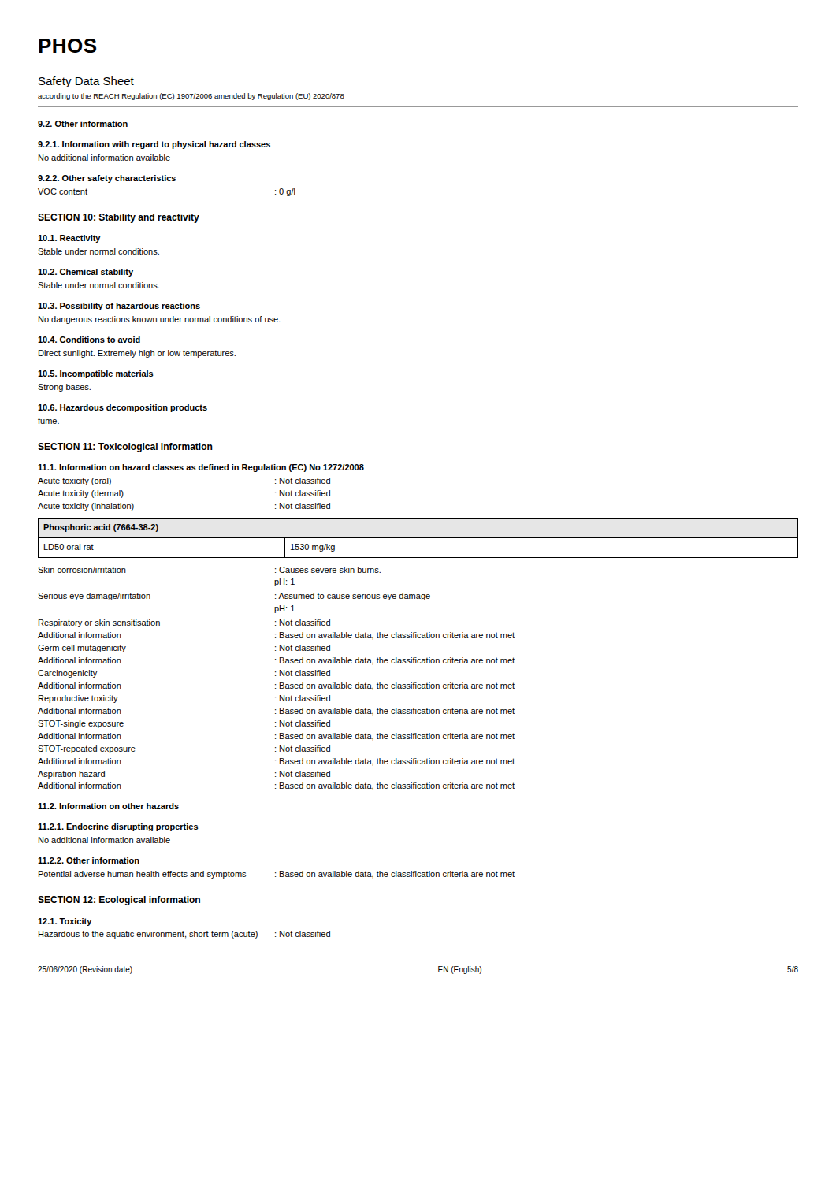PHOS
Safety Data Sheet
according to the REACH Regulation (EC) 1907/2006 amended by Regulation (EU) 2020/878
9.2. Other information
9.2.1. Information with regard to physical hazard classes
No additional information available
9.2.2. Other safety characteristics
VOC content
: 0 g/l
SECTION 10: Stability and reactivity
10.1. Reactivity
Stable under normal conditions.
10.2. Chemical stability
Stable under normal conditions.
10.3. Possibility of hazardous reactions
No dangerous reactions known under normal conditions of use.
10.4. Conditions to avoid
Direct sunlight. Extremely high or low temperatures.
10.5. Incompatible materials
Strong bases.
10.6. Hazardous decomposition products
fume.
SECTION 11: Toxicological information
11.1. Information on hazard classes as defined in Regulation (EC) No 1272/2008
Acute toxicity (oral)
: Not classified
Acute toxicity (dermal)
: Not classified
Acute toxicity (inhalation)
: Not classified
| Phosphoric acid (7664-38-2) |
| --- |
| LD50 oral rat | 1530 mg/kg |
Skin corrosion/irritation
: Causes severe skin burns.
pH: 1
Serious eye damage/irritation
: Assumed to cause serious eye damage
pH: 1
Respiratory or skin sensitisation
: Not classified
Additional information
: Based on available data, the classification criteria are not met
Germ cell mutagenicity
: Not classified
Additional information
: Based on available data, the classification criteria are not met
Carcinogenicity
: Not classified
Additional information
: Based on available data, the classification criteria are not met
Reproductive toxicity
: Not classified
Additional information
: Based on available data, the classification criteria are not met
STOT-single exposure
: Not classified
Additional information
: Based on available data, the classification criteria are not met
STOT-repeated exposure
: Not classified
Additional information
: Based on available data, the classification criteria are not met
Aspiration hazard
: Not classified
Additional information
: Based on available data, the classification criteria are not met
11.2. Information on other hazards
11.2.1. Endocrine disrupting properties
No additional information available
11.2.2. Other information
Potential adverse human health effects and symptoms
: Based on available data, the classification criteria are not met
SECTION 12: Ecological information
12.1. Toxicity
Hazardous to the aquatic environment, short-term (acute)
: Not classified
25/06/2020 (Revision date)
EN (English)
5/8